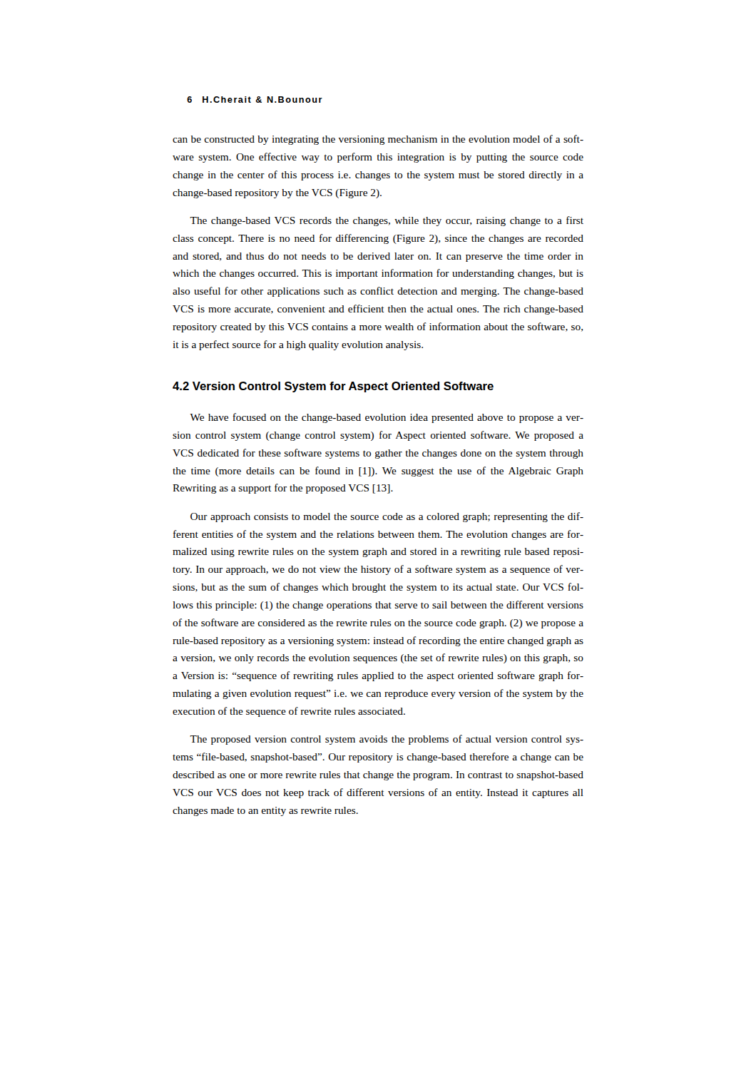6 H.Cherait & N.Bounour
can be constructed by integrating the versioning mechanism in the evolution model of a software system. One effective way to perform this integration is by putting the source code change in the center of this process i.e. changes to the system must be stored directly in a change-based repository by the VCS (Figure 2).
The change-based VCS records the changes, while they occur, raising change to a first class concept. There is no need for differencing (Figure 2), since the changes are recorded and stored, and thus do not needs to be derived later on. It can preserve the time order in which the changes occurred. This is important information for understanding changes, but is also useful for other applications such as conflict detection and merging. The change-based VCS is more accurate, convenient and efficient then the actual ones. The rich change-based repository created by this VCS contains a more wealth of information about the software, so, it is a perfect source for a high quality evolution analysis.
4.2 Version Control System for Aspect Oriented Software
We have focused on the change-based evolution idea presented above to propose a version control system (change control system) for Aspect oriented software. We proposed a VCS dedicated for these software systems to gather the changes done on the system through the time (more details can be found in [1]). We suggest the use of the Algebraic Graph Rewriting as a support for the proposed VCS [13].
Our approach consists to model the source code as a colored graph; representing the different entities of the system and the relations between them. The evolution changes are formalized using rewrite rules on the system graph and stored in a rewriting rule based repository. In our approach, we do not view the history of a software system as a sequence of versions, but as the sum of changes which brought the system to its actual state. Our VCS follows this principle: (1) the change operations that serve to sail between the different versions of the software are considered as the rewrite rules on the source code graph. (2) we propose a rule-based repository as a versioning system: instead of recording the entire changed graph as a version, we only records the evolution sequences (the set of rewrite rules) on this graph, so a Version is: “sequence of rewriting rules applied to the aspect oriented software graph formulating a given evolution request” i.e. we can reproduce every version of the system by the execution of the sequence of rewrite rules associated.
The proposed version control system avoids the problems of actual version control systems “file-based, snapshot-based”. Our repository is change-based therefore a change can be described as one or more rewrite rules that change the program. In contrast to snapshot-based VCS our VCS does not keep track of different versions of an entity. Instead it captures all changes made to an entity as rewrite rules.